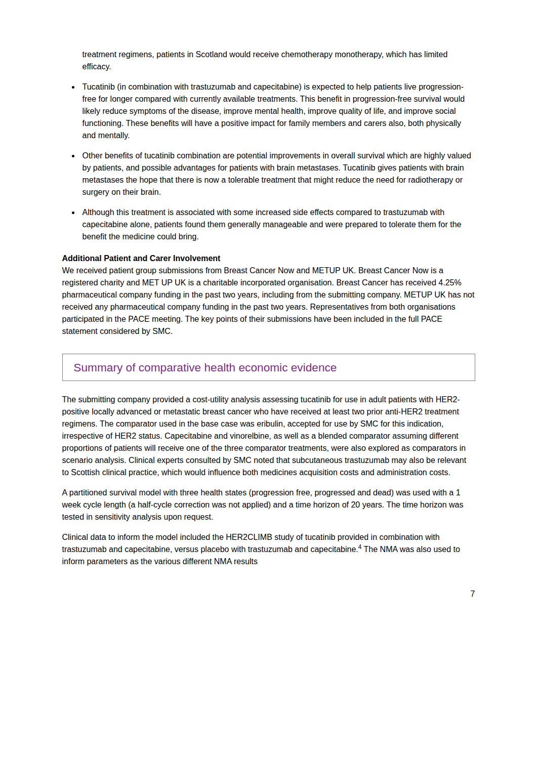treatment regimens, patients in Scotland would receive chemotherapy monotherapy, which has limited efficacy.
Tucatinib (in combination with trastuzumab and capecitabine) is expected to help patients live progression-free for longer compared with currently available treatments. This benefit in progression-free survival would likely reduce symptoms of the disease, improve mental health, improve quality of life, and improve social functioning. These benefits will have a positive impact for family members and carers also, both physically and mentally.
Other benefits of tucatinib combination are potential improvements in overall survival which are highly valued by patients, and possible advantages for patients with brain metastases. Tucatinib gives patients with brain metastases the hope that there is now a tolerable treatment that might reduce the need for radiotherapy or surgery on their brain.
Although this treatment is associated with some increased side effects compared to trastuzumab with capecitabine alone, patients found them generally manageable and were prepared to tolerate them for the benefit the medicine could bring.
Additional Patient and Carer Involvement
We received patient group submissions from Breast Cancer Now and METUP UK. Breast Cancer Now is a registered charity and MET UP UK is a charitable incorporated organisation. Breast Cancer has received 4.25% pharmaceutical company funding in the past two years, including from the submitting company. METUP UK has not received any pharmaceutical company funding in the past two years. Representatives from both organisations participated in the PACE meeting. The key points of their submissions have been included in the full PACE statement considered by SMC.
Summary of comparative health economic evidence
The submitting company provided a cost-utility analysis assessing tucatinib for use in adult patients with HER2-positive locally advanced or metastatic breast cancer who have received at least two prior anti-HER2 treatment regimens. The comparator used in the base case was eribulin, accepted for use by SMC for this indication, irrespective of HER2 status. Capecitabine and vinorelbine, as well as a blended comparator assuming different proportions of patients will receive one of the three comparator treatments, were also explored as comparators in scenario analysis. Clinical experts consulted by SMC noted that subcutaneous trastuzumab may also be relevant to Scottish clinical practice, which would influence both medicines acquisition costs and administration costs.
A partitioned survival model with three health states (progression free, progressed and dead) was used with a 1 week cycle length (a half-cycle correction was not applied) and a time horizon of 20 years. The time horizon was tested in sensitivity analysis upon request.
Clinical data to inform the model included the HER2CLIMB study of tucatinib provided in combination with trastuzumab and capecitabine, versus placebo with trastuzumab and capecitabine.4 The NMA was also used to inform parameters as the various different NMA results
7